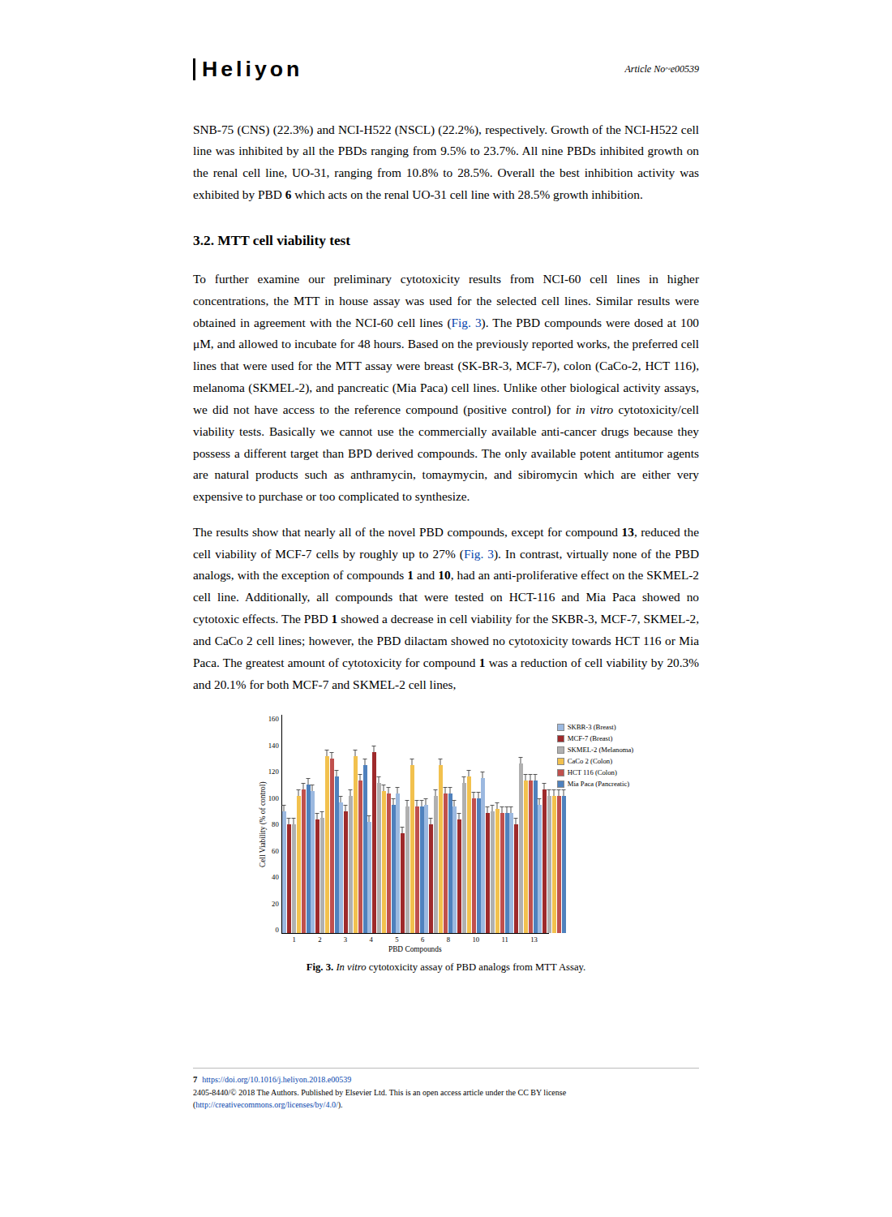Heliyon
Article No~e00539
SNB-75 (CNS) (22.3%) and NCI-H522 (NSCL) (22.2%), respectively. Growth of the NCI-H522 cell line was inhibited by all the PBDs ranging from 9.5% to 23.7%. All nine PBDs inhibited growth on the renal cell line, UO-31, ranging from 10.8% to 28.5%. Overall the best inhibition activity was exhibited by PBD 6 which acts on the renal UO-31 cell line with 28.5% growth inhibition.
3.2. MTT cell viability test
To further examine our preliminary cytotoxicity results from NCI-60 cell lines in higher concentrations, the MTT in house assay was used for the selected cell lines. Similar results were obtained in agreement with the NCI-60 cell lines (Fig. 3). The PBD compounds were dosed at 100 μM, and allowed to incubate for 48 hours. Based on the previously reported works, the preferred cell lines that were used for the MTT assay were breast (SK-BR-3, MCF-7), colon (CaCo-2, HCT 116), melanoma (SKMEL-2), and pancreatic (Mia Paca) cell lines. Unlike other biological activity assays, we did not have access to the reference compound (positive control) for in vitro cytotoxicity/cell viability tests. Basically we cannot use the commercially available anti-cancer drugs because they possess a different target than BPD derived compounds. The only available potent antitumor agents are natural products such as anthramycin, tomaymycin, and sibiromycin which are either very expensive to purchase or too complicated to synthesize.
The results show that nearly all of the novel PBD compounds, except for compound 13, reduced the cell viability of MCF-7 cells by roughly up to 27% (Fig. 3). In contrast, virtually none of the PBD analogs, with the exception of compounds 1 and 10, had an anti-proliferative effect on the SKMEL-2 cell line. Additionally, all compounds that were tested on HCT-116 and Mia Paca showed no cytotoxic effects. The PBD 1 showed a decrease in cell viability for the SKBR-3, MCF-7, SKMEL-2, and CaCo 2 cell lines; however, the PBD dilactam showed no cytotoxicity towards HCT 116 or Mia Paca. The greatest amount of cytotoxicity for compound 1 was a reduction of cell viability by 20.3% and 20.1% for both MCF-7 and SKMEL-2 cell lines,
Cell Viability (% of control)
160 140 120 100 80 60 40 20 0
1234568101113
PBD Compounds
SKBR-3 (Breast)
MCF-7 (Breast)
SKMEL-2 (Melanoma)
CaCo 2 (Colon)
HCT 116 (Colon)
Mia Paca (Pancreatic)
Fig. 3. In vitro cytotoxicity assay of PBD analogs from MTT Assay.
7 https://doi.org/10.1016/j.heliyon.2018.e00539
2405-8440/© 2018 The Authors. Published by Elsevier Ltd. This is an open access article under the CC BY license
(http://creativecommons.org/licenses/by/4.0/).